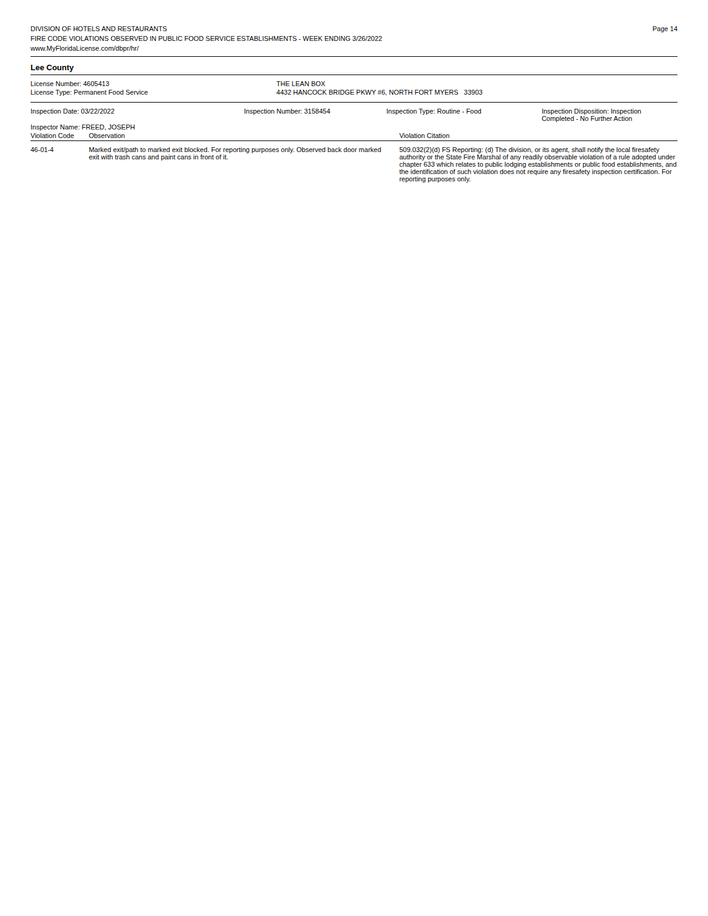DIVISION OF HOTELS AND RESTAURANTS
FIRE CODE VIOLATIONS OBSERVED IN PUBLIC FOOD SERVICE ESTABLISHMENTS - WEEK ENDING 3/26/2022
www.MyFloridaLicense.com/dbpr/hr/
Page 14
Lee County
| License Number: 4605413 | THE LEAN BOX |
| License Type: Permanent Food Service | 4432 HANCOCK BRIDGE PKWY #6, NORTH FORT MYERS 33903 |
| Inspection Date: 03/22/2022 | Inspection Number: 3158454 | Inspection Type: Routine - Food | Inspection Disposition: Inspection Completed - No Further Action |
| Inspector Name: FREED, JOSEPH | |
| Violation Code | Observation | Violation Citation |
| 46-01-4 | Marked exit/path to marked exit blocked. For reporting purposes only. Observed back door marked exit with trash cans and paint cans in front of it. | 509.032(2)(d) FS Reporting: (d) The division, or its agent, shall notify the local firesafety authority or the State Fire Marshal of any readily observable violation of a rule adopted under chapter 633 which relates to public lodging establishments or public food establishments, and the identification of such violation does not require any firesafety inspection certification. For reporting purposes only. |